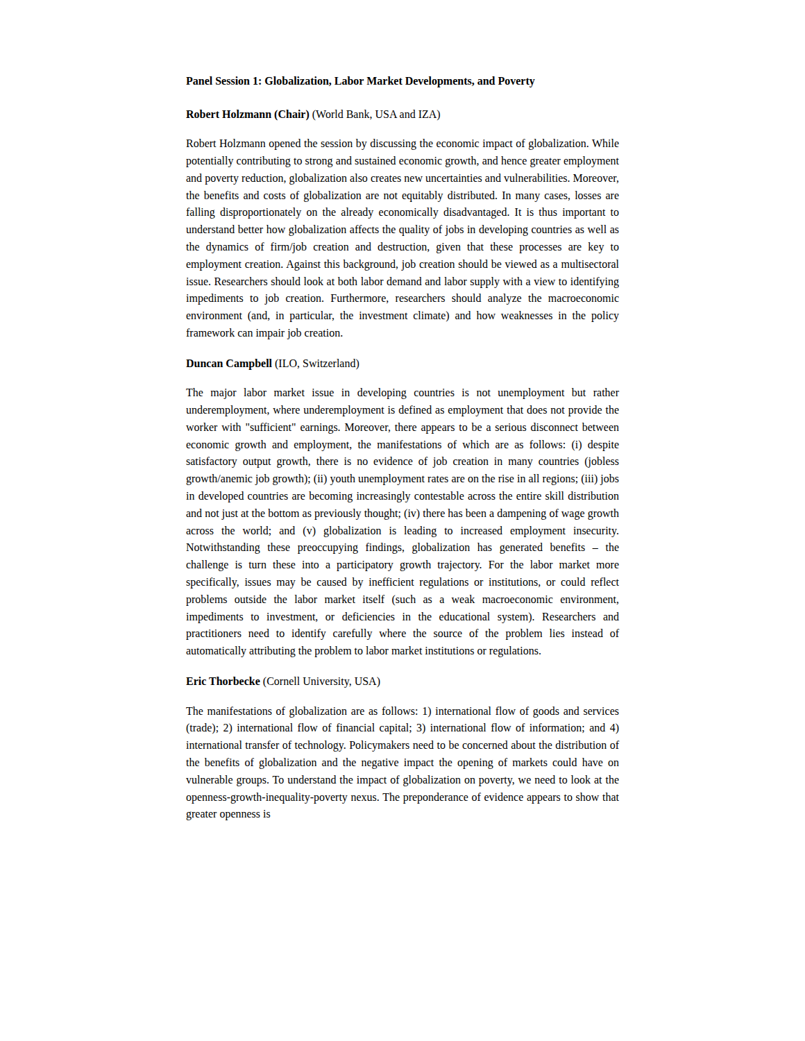Panel Session 1: Globalization, Labor Market Developments, and Poverty
Robert Holzmann (Chair) (World Bank, USA and IZA)
Robert Holzmann opened the session by discussing the economic impact of globalization. While potentially contributing to strong and sustained economic growth, and hence greater employment and poverty reduction, globalization also creates new uncertainties and vulnerabilities. Moreover, the benefits and costs of globalization are not equitably distributed. In many cases, losses are falling disproportionately on the already economically disadvantaged. It is thus important to understand better how globalization affects the quality of jobs in developing countries as well as the dynamics of firm/job creation and destruction, given that these processes are key to employment creation. Against this background, job creation should be viewed as a multisectoral issue. Researchers should look at both labor demand and labor supply with a view to identifying impediments to job creation. Furthermore, researchers should analyze the macroeconomic environment (and, in particular, the investment climate) and how weaknesses in the policy framework can impair job creation.
Duncan Campbell (ILO, Switzerland)
The major labor market issue in developing countries is not unemployment but rather underemployment, where underemployment is defined as employment that does not provide the worker with "sufficient" earnings. Moreover, there appears to be a serious disconnect between economic growth and employment, the manifestations of which are as follows: (i) despite satisfactory output growth, there is no evidence of job creation in many countries (jobless growth/anemic job growth); (ii) youth unemployment rates are on the rise in all regions; (iii) jobs in developed countries are becoming increasingly contestable across the entire skill distribution and not just at the bottom as previously thought; (iv) there has been a dampening of wage growth across the world; and (v) globalization is leading to increased employment insecurity. Notwithstanding these preoccupying findings, globalization has generated benefits – the challenge is turn these into a participatory growth trajectory. For the labor market more specifically, issues may be caused by inefficient regulations or institutions, or could reflect problems outside the labor market itself (such as a weak macroeconomic environment, impediments to investment, or deficiencies in the educational system). Researchers and practitioners need to identify carefully where the source of the problem lies instead of automatically attributing the problem to labor market institutions or regulations.
Eric Thorbecke (Cornell University, USA)
The manifestations of globalization are as follows: 1) international flow of goods and services (trade); 2) international flow of financial capital; 3) international flow of information; and 4) international transfer of technology. Policymakers need to be concerned about the distribution of the benefits of globalization and the negative impact the opening of markets could have on vulnerable groups. To understand the impact of globalization on poverty, we need to look at the openness-growth-inequality-poverty nexus. The preponderance of evidence appears to show that greater openness is